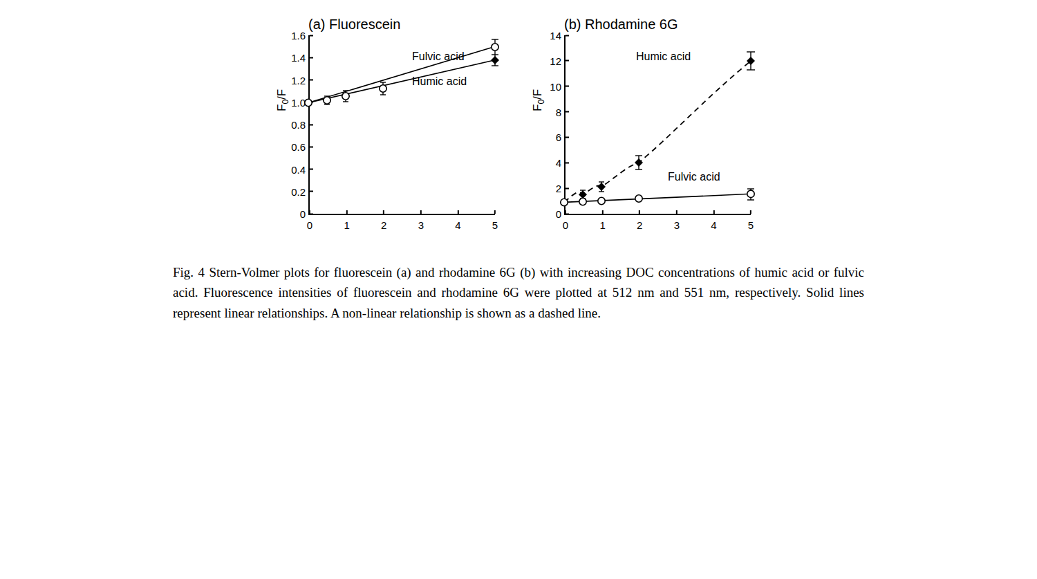(a) Fluorescein
F0/F
0 0.2 0.4 0.6 0.8 1.0 1.2 1.4 1.6 0 1 2 3 4 5
Fulvic acid Humic acid
(b) Rhodamine 6G
F0/F
0 2 4 6 8 10 12 14 0 1 2 3 4 5
Humic acid Fulvic acid
Fig. 4 Stern-Volmer plots for fluorescein (a) and rhodamine 6G (b) with increasing DOC concentrations of humic acid or fulvic acid. Fluorescence intensities of fluorescein and rhodamine 6G were plotted at 512 nm and 551 nm, respectively. Solid lines represent linear relationships. A non-linear relationship is shown as a dashed line.